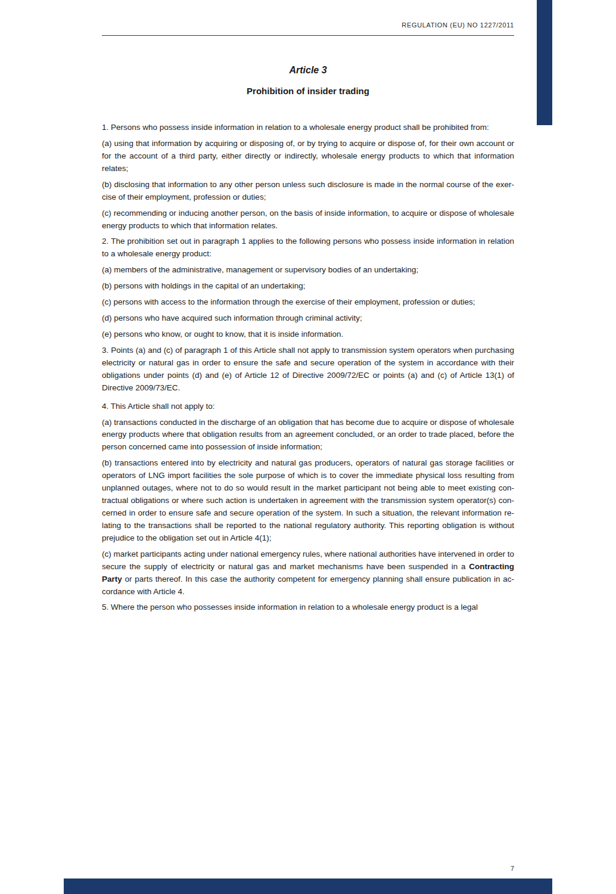REGULATION (EU) NO 1227/2011
Article 3
Prohibition of insider trading
1. Persons who possess inside information in relation to a wholesale energy product shall be prohibited from:
(a) using that information by acquiring or disposing of, or by trying to acquire or dispose of, for their own account or for the account of a third party, either directly or indirectly, wholesale energy products to which that information relates;
(b) disclosing that information to any other person unless such disclosure is made in the normal course of the exercise of their employment, profession or duties;
(c) recommending or inducing another person, on the basis of inside information, to acquire or dispose of wholesale energy products to which that information relates.
2. The prohibition set out in paragraph 1 applies to the following persons who possess inside information in relation to a wholesale energy product:
(a) members of the administrative, management or supervisory bodies of an undertaking;
(b) persons with holdings in the capital of an undertaking;
(c) persons with access to the information through the exercise of their employment, profession or duties;
(d) persons who have acquired such information through criminal activity;
(e) persons who know, or ought to know, that it is inside information.
3. Points (a) and (c) of paragraph 1 of this Article shall not apply to transmission system operators when purchasing electricity or natural gas in order to ensure the safe and secure operation of the system in accordance with their obligations under points (d) and (e) of Article 12 of Directive 2009/72/EC or points (a) and (c) of Article 13(1) of Directive 2009/73/EC.
4. This Article shall not apply to:
(a) transactions conducted in the discharge of an obligation that has become due to acquire or dispose of wholesale energy products where that obligation results from an agreement concluded, or an order to trade placed, before the person concerned came into possession of inside information;
(b) transactions entered into by electricity and natural gas producers, operators of natural gas storage facilities or operators of LNG import facilities the sole purpose of which is to cover the immediate physical loss resulting from unplanned outages, where not to do so would result in the market participant not being able to meet existing contractual obligations or where such action is undertaken in agreement with the transmission system operator(s) concerned in order to ensure safe and secure operation of the system. In such a situation, the relevant information relating to the transactions shall be reported to the national regulatory authority. This reporting obligation is without prejudice to the obligation set out in Article 4(1);
(c) market participants acting under national emergency rules, where national authorities have intervened in order to secure the supply of electricity or natural gas and market mechanisms have been suspended in a Contracting Party or parts thereof. In this case the authority competent for emergency planning shall ensure publication in accordance with Article 4.
5. Where the person who possesses inside information in relation to a wholesale energy product is a legal
7